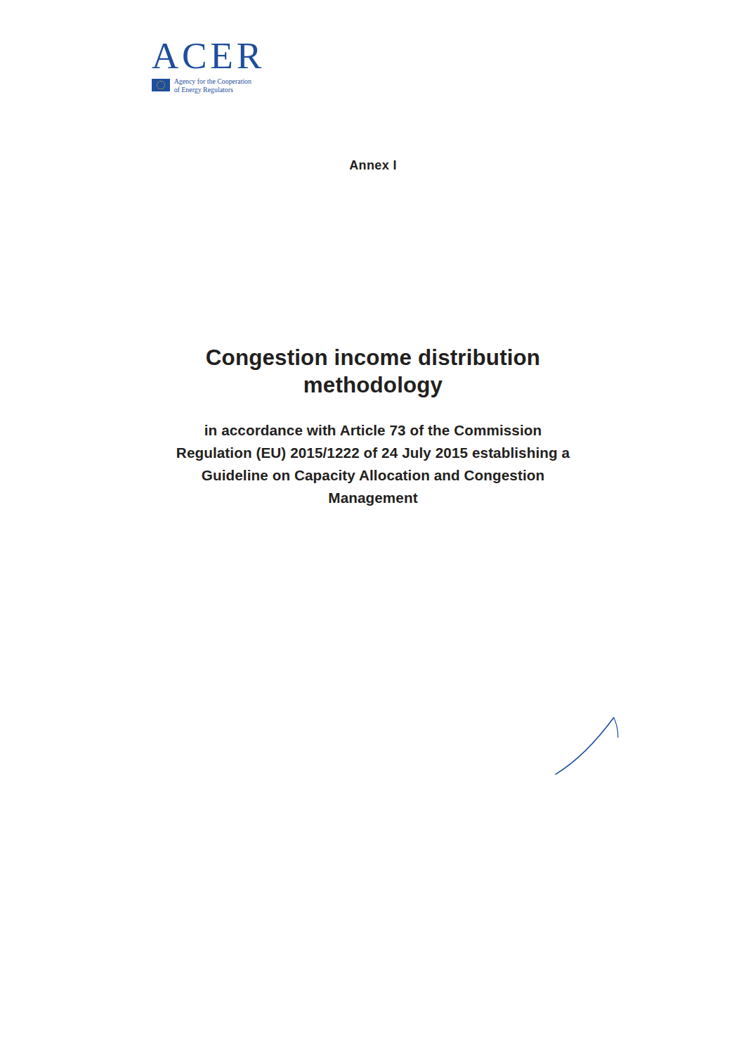ACER
Agency for the Cooperation
of Energy Regulators
Annex I
Congestion income distribution methodology
in accordance with Article 73 of the Commission Regulation (EU) 2015/1222 of 24 July 2015 establishing a Guideline on Capacity Allocation and Congestion Management